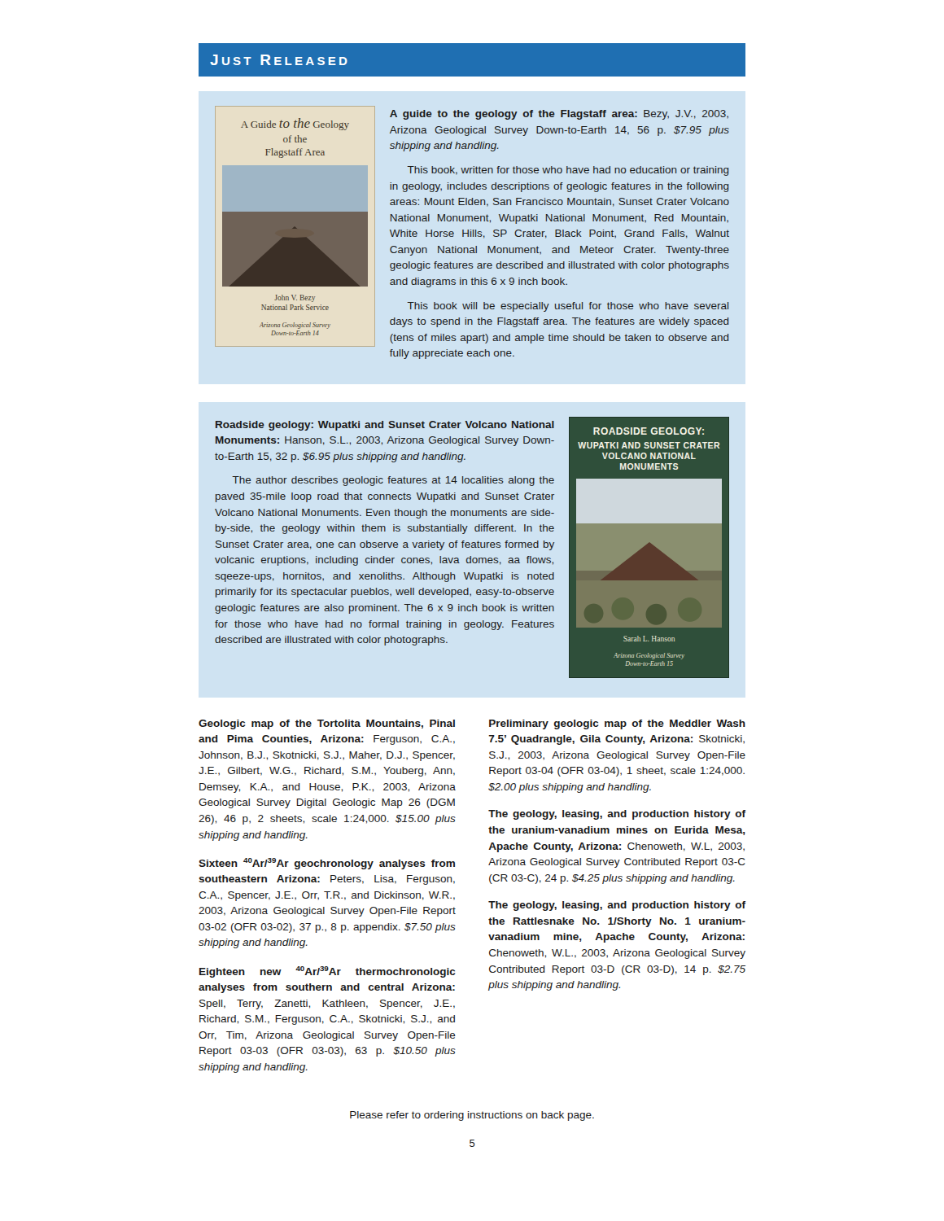Just Released
A Guide to the Geology
of the
Flagstaff Area
John V. Bezy
National Park Service
Arizona Geological Survey
Down-to-Earth 14
A guide to the geology of the Flagstaff area: Bezy, J.V., 2003, Arizona Geological Survey Down-to-Earth 14, 56 p. $7.95 plus shipping and handling.
This book, written for those who have had no education or training in geology, includes descriptions of geologic features in the following areas: Mount Elden, San Francisco Mountain, Sunset Crater Volcano National Monument, Wupatki National Monument, Red Mountain, White Horse Hills, SP Crater, Black Point, Grand Falls, Walnut Canyon National Monument, and Meteor Crater. Twenty-three geologic features are described and illustrated with color photographs and diagrams in this 6 x 9 inch book.
This book will be especially useful for those who have several days to spend in the Flagstaff area. The features are widely spaced (tens of miles apart) and ample time should be taken to observe and fully appreciate each one.
Roadside Geology: Wupatki and Sunset Crater
Volcano National Monuments
Sarah L. Hanson
Arizona Geological Survey
Down-to-Earth 15
Roadside geology: Wupatki and Sunset Crater Volcano National Monuments: Hanson, S.L., 2003, Arizona Geological Survey Down-to-Earth 15, 32 p. $6.95 plus shipping and handling.
The author describes geologic features at 14 localities along the paved 35-mile loop road that connects Wupatki and Sunset Crater Volcano National Monuments. Even though the monuments are side-by-side, the geology within them is substantially different. In the Sunset Crater area, one can observe a variety of features formed by volcanic eruptions, including cinder cones, lava domes, aa flows, sqeeze-ups, hornitos, and xenoliths. Although Wupatki is noted primarily for its spectacular pueblos, well developed, easy-to-observe geologic features are also prominent. The 6 x 9 inch book is written for those who have had no formal training in geology. Features described are illustrated with color photographs.
Geologic map of the Tortolita Mountains, Pinal and Pima Counties, Arizona: Ferguson, C.A., Johnson, B.J., Skotnicki, S.J., Maher, D.J., Spencer, J.E., Gilbert, W.G., Richard, S.M., Youberg, Ann, Demsey, K.A., and House, P.K., 2003, Arizona Geological Survey Digital Geologic Map 26 (DGM 26), 46 p, 2 sheets, scale 1:24,000. $15.00 plus shipping and handling.
Sixteen 40Ar/39Ar geochronology analyses from southeastern Arizona: Peters, Lisa, Ferguson, C.A., Spencer, J.E., Orr, T.R., and Dickinson, W.R., 2003, Arizona Geological Survey Open-File Report 03-02 (OFR 03-02), 37 p., 8 p. appendix. $7.50 plus shipping and handling.
Eighteen new 40Ar/39Ar thermochronologic analyses from southern and central Arizona: Spell, Terry, Zanetti, Kathleen, Spencer, J.E., Richard, S.M., Ferguson, C.A., Skotnicki, S.J., and Orr, Tim, Arizona Geological Survey Open-File Report 03-03 (OFR 03-03), 63 p. $10.50 plus shipping and handling.
Preliminary geologic map of the Meddler Wash 7.5’ Quadrangle, Gila County, Arizona: Skotnicki, S.J., 2003, Arizona Geological Survey Open-File Report 03-04 (OFR 03-04), 1 sheet, scale 1:24,000. $2.00 plus shipping and handling.
The geology, leasing, and production history of the uranium-vanadium mines on Eurida Mesa, Apache County, Arizona: Chenoweth, W.L, 2003, Arizona Geological Survey Contributed Report 03-C (CR 03-C), 24 p. $4.25 plus shipping and handling.
The geology, leasing, and production history of the Rattlesnake No. 1/Shorty No. 1 uranium-vanadium mine, Apache County, Arizona: Chenoweth, W.L., 2003, Arizona Geological Survey Contributed Report 03-D (CR 03-D), 14 p. $2.75 plus shipping and handling.
Please refer to ordering instructions on back page.
5